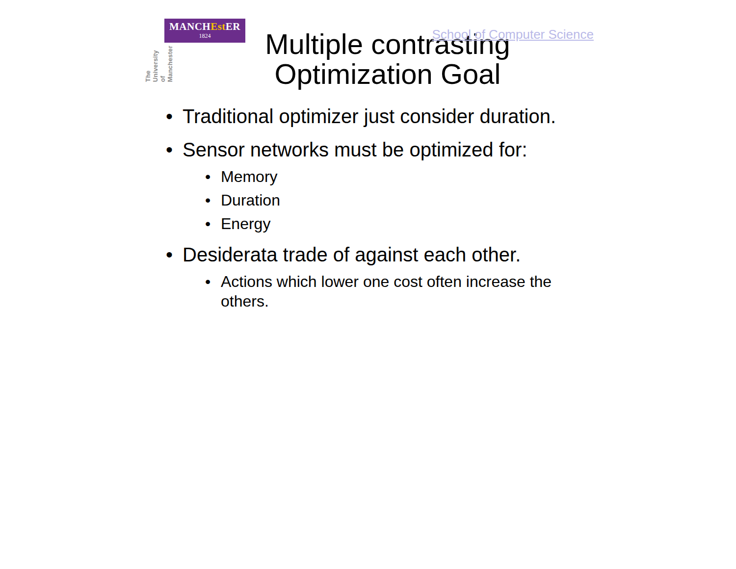The University
of Manchester
MANCHEst ER
1824
School of Computer Science
Multiple contrasting Optimization Goal
Traditional optimizer just consider duration.
Sensor networks must be optimized for:
Memory
Duration
Energy
Desiderata trade of against each other.
Actions which lower one cost often increase the others.